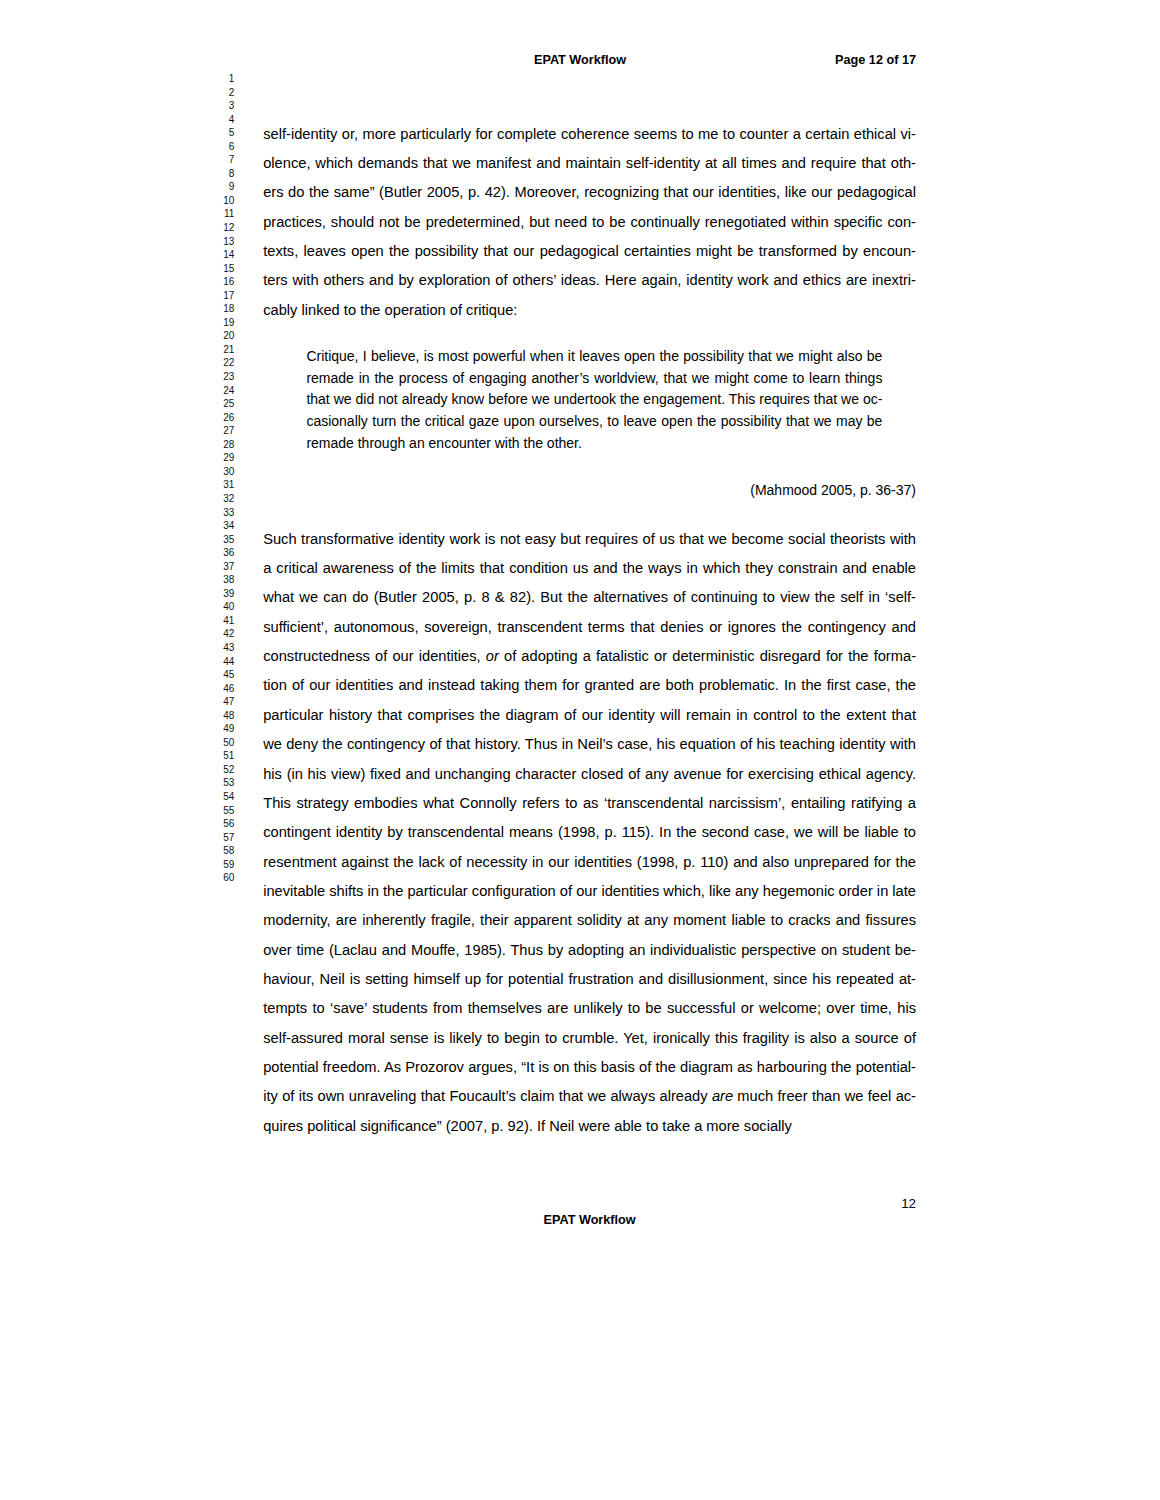EPAT Workflow
Page 12 of 17
123456789101112131415161718192021222324252627282930313233343536373839404142434445464748495051525354555657585960
self-identity or, more particularly for complete coherence seems to me to counter a certain ethical violence, which demands that we manifest and maintain self-identity at all times and require that others do the same” (Butler 2005, p. 42). Moreover, recognizing that our identities, like our pedagogical practices, should not be predetermined, but need to be continually renegotiated within specific contexts, leaves open the possibility that our pedagogical certainties might be transformed by encounters with others and by exploration of others’ ideas. Here again, identity work and ethics are inextricably linked to the operation of critique:
Critique, I believe, is most powerful when it leaves open the possibility that we might also be remade in the process of engaging another’s worldview, that we might come to learn things that we did not already know before we undertook the engagement. This requires that we occasionally turn the critical gaze upon ourselves, to leave open the possibility that we may be remade through an encounter with the other.
(Mahmood 2005, p. 36-37)
Such transformative identity work is not easy but requires of us that we become social theorists with a critical awareness of the limits that condition us and the ways in which they constrain and enable what we can do (Butler 2005, p. 8 & 82). But the alternatives of continuing to view the self in ‘self-sufficient’, autonomous, sovereign, transcendent terms that denies or ignores the contingency and constructedness of our identities, or of adopting a fatalistic or deterministic disregard for the formation of our identities and instead taking them for granted are both problematic. In the first case, the particular history that comprises the diagram of our identity will remain in control to the extent that we deny the contingency of that history. Thus in Neil’s case, his equation of his teaching identity with his (in his view) fixed and unchanging character closed of any avenue for exercising ethical agency. This strategy embodies what Connolly refers to as ‘transcendental narcissism’, entailing ratifying a contingent identity by transcendental means (1998, p. 115). In the second case, we will be liable to resentment against the lack of necessity in our identities (1998, p. 110) and also unprepared for the inevitable shifts in the particular configuration of our identities which, like any hegemonic order in late modernity, are inherently fragile, their apparent solidity at any moment liable to cracks and fissures over time (Laclau and Mouffe, 1985). Thus by adopting an individualistic perspective on student behaviour, Neil is setting himself up for potential frustration and disillusionment, since his repeated attempts to ‘save’ students from themselves are unlikely to be successful or welcome; over time, his self-assured moral sense is likely to begin to crumble. Yet, ironically this fragility is also a source of potential freedom. As Prozorov argues, “It is on this basis of the diagram as harbouring the potentiality of its own unraveling that Foucault’s claim that we always already are much freer than we feel acquires political significance” (2007, p. 92). If Neil were able to take a more socially
12
EPAT Workflow